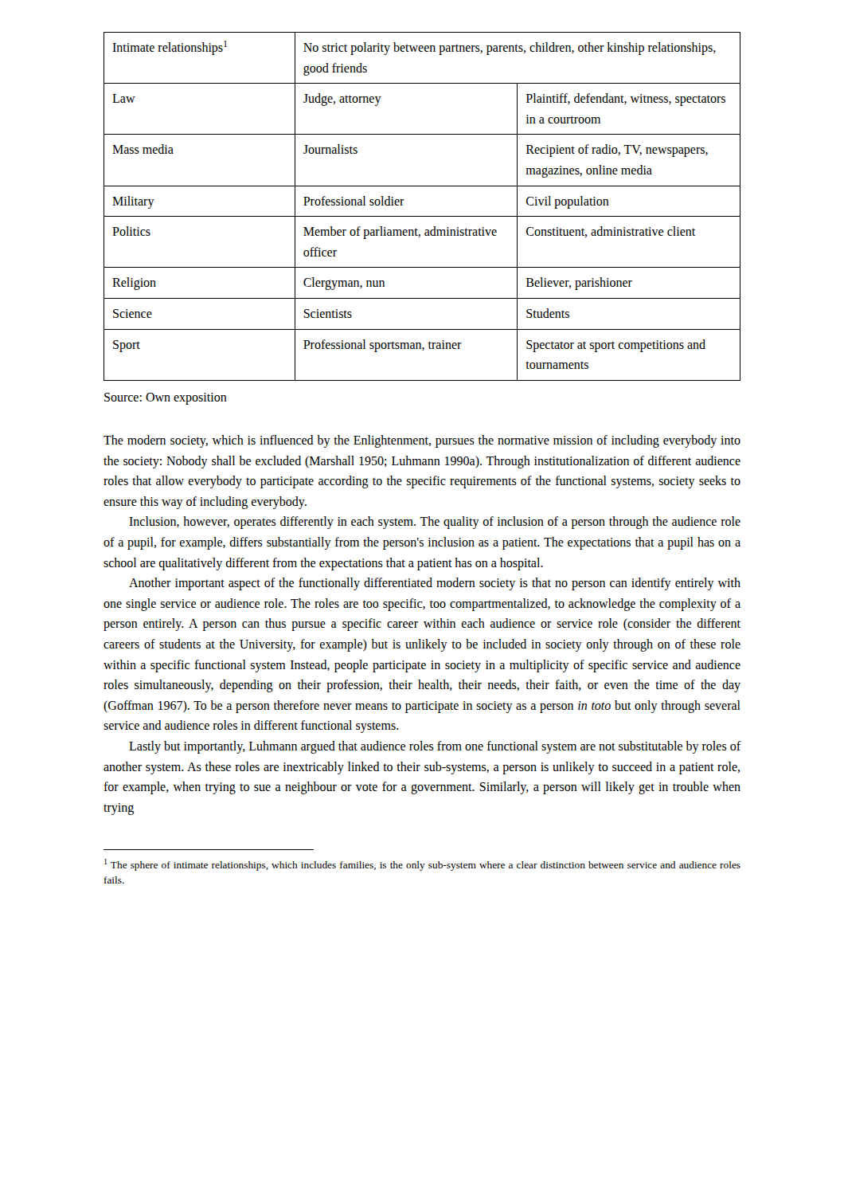| Intimate relationships 1 | No strict polarity between partners, parents, children, other kinship relationships, good friends |
| Law | Judge, attorney | Plaintiff, defendant, witness, spectators in a courtroom |
| Mass media | Journalists | Recipient of radio, TV, newspapers, magazines, online media |
| Military | Professional soldier | Civil population |
| Politics | Member of parliament, administrative officer | Constituent, administrative client |
| Religion | Clergyman, nun | Believer, parishioner |
| Science | Scientists | Students |
| Sport | Professional sportsman, trainer | Spectator at sport competitions and tournaments |
Source: Own exposition
The modern society, which is influenced by the Enlightenment, pursues the normative mission of including everybody into the society: Nobody shall be excluded (Marshall 1950; Luhmann 1990a). Through institutionalization of different audience roles that allow everybody to participate according to the specific requirements of the functional systems, society seeks to ensure this way of including everybody.
Inclusion, however, operates differently in each system. The quality of inclusion of a person through the audience role of a pupil, for example, differs substantially from the person's inclusion as a patient. The expectations that a pupil has on a school are qualitatively different from the expectations that a patient has on a hospital.
Another important aspect of the functionally differentiated modern society is that no person can identify entirely with one single service or audience role. The roles are too specific, too compartmentalized, to acknowledge the complexity of a person entirely. A person can thus pursue a specific career within each audience or service role (consider the different careers of students at the University, for example) but is unlikely to be included in society only through on of these role within a specific functional system Instead, people participate in society in a multiplicity of specific service and audience roles simultaneously, depending on their profession, their health, their needs, their faith, or even the time of the day (Goffman 1967). To be a person therefore never means to participate in society as a person in toto but only through several service and audience roles in different functional systems.
Lastly but importantly, Luhmann argued that audience roles from one functional system are not substitutable by roles of another system. As these roles are inextricably linked to their sub-systems, a person is unlikely to succeed in a patient role, for example, when trying to sue a neighbour or vote for a government. Similarly, a person will likely get in trouble when trying
1 The sphere of intimate relationships, which includes families, is the only sub-system where a clear distinction between service and audience roles fails.